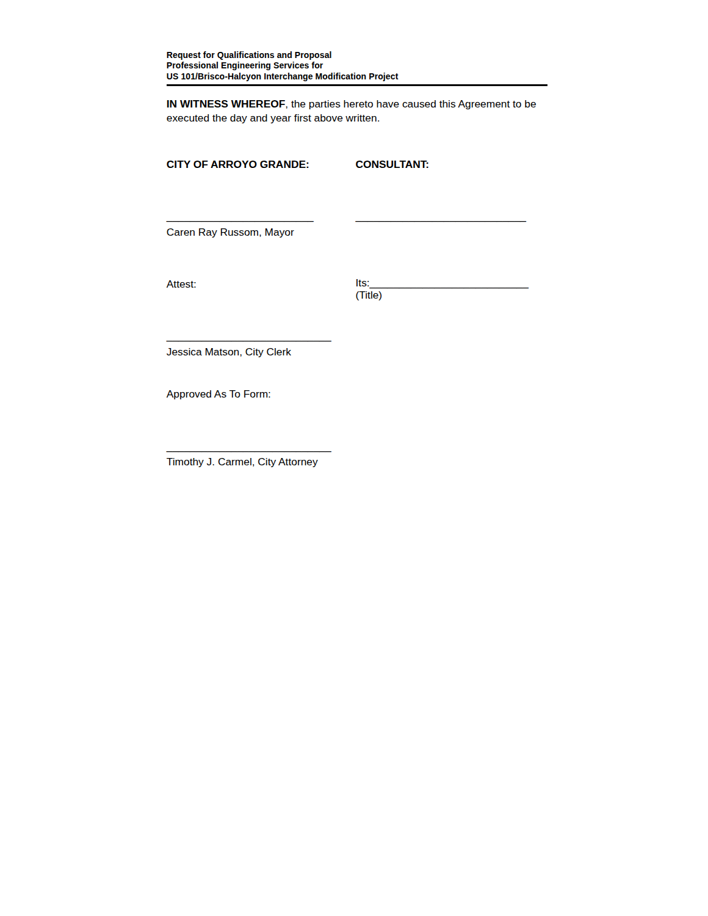Request for Qualifications and Proposal
Professional Engineering Services for
US 101/Brisco-Halcyon Interchange Modification Project
IN WITNESS WHEREOF, the parties hereto have caused this Agreement to be executed the day and year first above written.
CITY OF ARROYO GRANDE:
_________________________
Caren Ray Russom, Mayor
CONSULTANT:
_____________________________
Attest:
____________________________
Jessica Matson, City Clerk
Approved As To Form:
____________________________
Timothy J. Carmel, City Attorney
Its:___________________________
(Title)